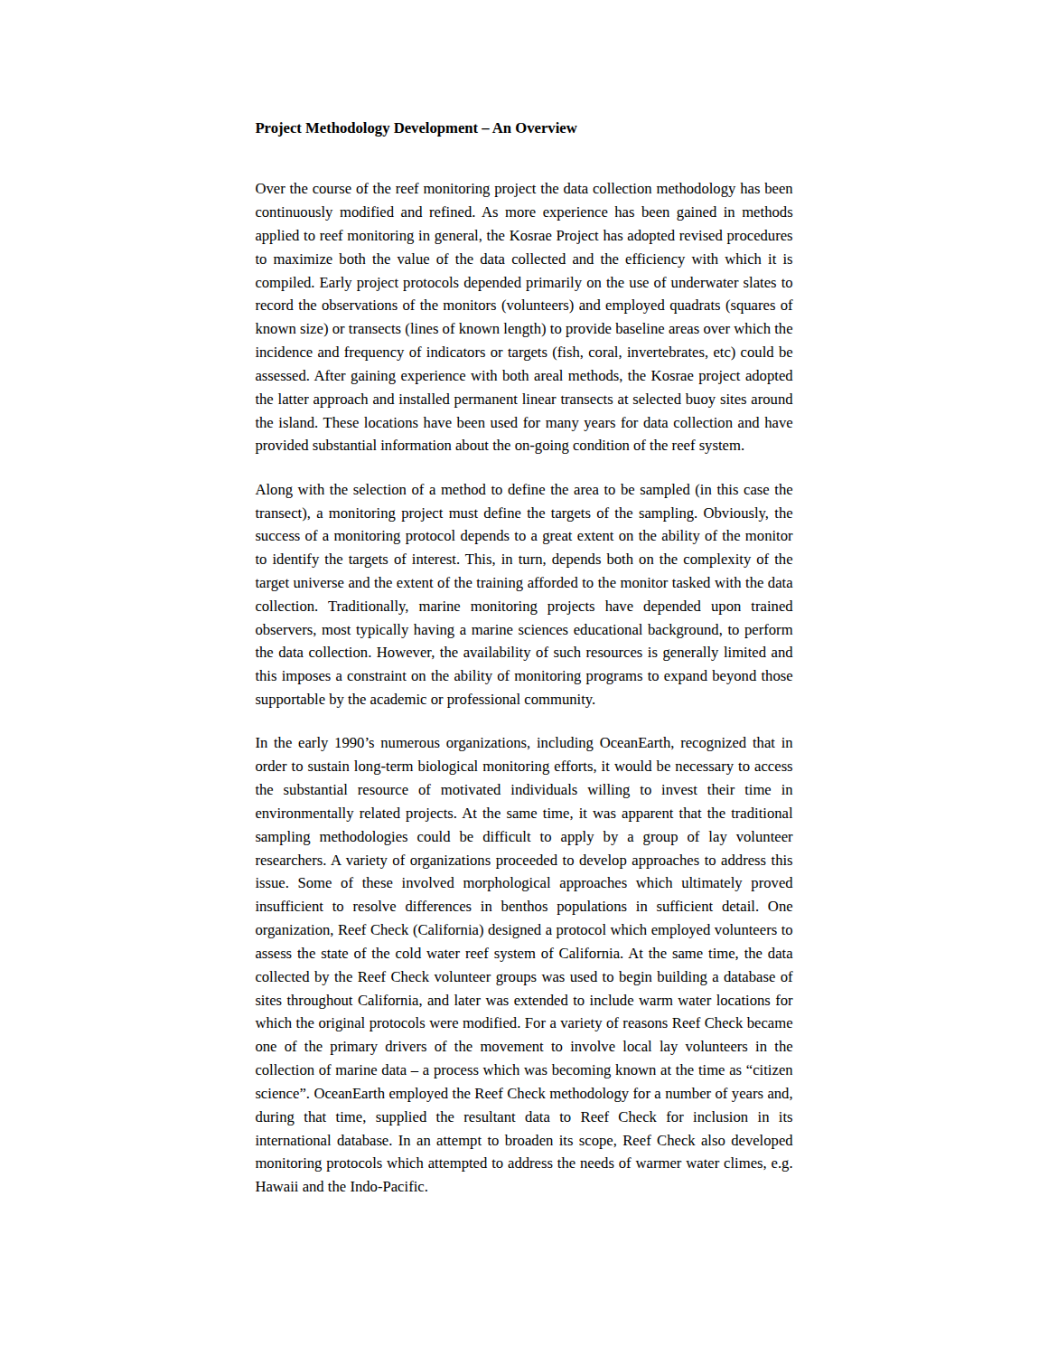Project Methodology Development – An Overview
Over the course of the reef monitoring project the data collection methodology has been continuously modified and refined. As more experience has been gained in methods applied to reef monitoring in general, the Kosrae Project has adopted revised procedures to maximize both the value of the data collected and the efficiency with which it is compiled. Early project protocols depended primarily on the use of underwater slates to record the observations of the monitors (volunteers) and employed quadrats (squares of known size) or transects (lines of known length) to provide baseline areas over which the incidence and frequency of indicators or targets (fish, coral, invertebrates, etc) could be assessed. After gaining experience with both areal methods, the Kosrae project adopted the latter approach and installed permanent linear transects at selected buoy sites around the island. These locations have been used for many years for data collection and have provided substantial information about the on-going condition of the reef system.
Along with the selection of a method to define the area to be sampled (in this case the transect), a monitoring project must define the targets of the sampling. Obviously, the success of a monitoring protocol depends to a great extent on the ability of the monitor to identify the targets of interest. This, in turn, depends both on the complexity of the target universe and the extent of the training afforded to the monitor tasked with the data collection. Traditionally, marine monitoring projects have depended upon trained observers, most typically having a marine sciences educational background, to perform the data collection. However, the availability of such resources is generally limited and this imposes a constraint on the ability of monitoring programs to expand beyond those supportable by the academic or professional community.
In the early 1990’s numerous organizations, including OceanEarth, recognized that in order to sustain long-term biological monitoring efforts, it would be necessary to access the substantial resource of motivated individuals willing to invest their time in environmentally related projects. At the same time, it was apparent that the traditional sampling methodologies could be difficult to apply by a group of lay volunteer researchers. A variety of organizations proceeded to develop approaches to address this issue. Some of these involved morphological approaches which ultimately proved insufficient to resolve differences in benthos populations in sufficient detail. One organization, Reef Check (California) designed a protocol which employed volunteers to assess the state of the cold water reef system of California. At the same time, the data collected by the Reef Check volunteer groups was used to begin building a database of sites throughout California, and later was extended to include warm water locations for which the original protocols were modified. For a variety of reasons Reef Check became one of the primary drivers of the movement to involve local lay volunteers in the collection of marine data – a process which was becoming known at the time as “citizen science”. OceanEarth employed the Reef Check methodology for a number of years and, during that time, supplied the resultant data to Reef Check for inclusion in its international database. In an attempt to broaden its scope, Reef Check also developed monitoring protocols which attempted to address the needs of warmer water climes, e.g. Hawaii and the Indo-Pacific.